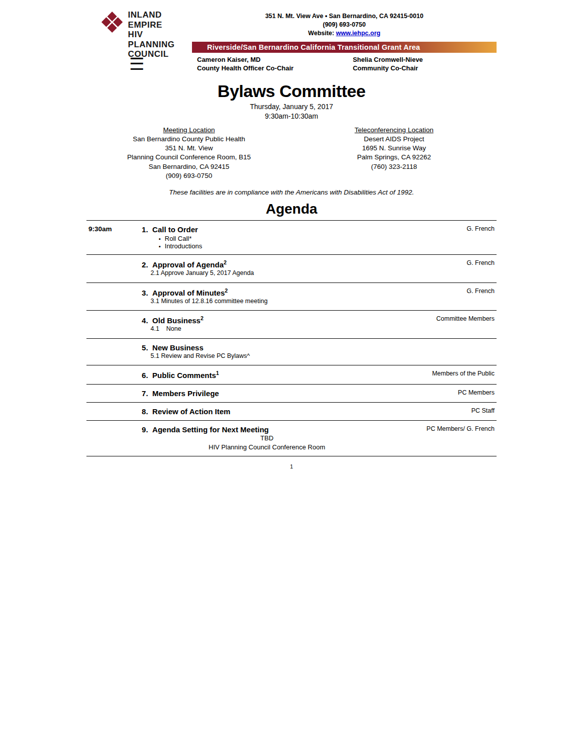❖
INLAND
EMPIRE
HIV
PLANNING
COUNCIL
☰
351 N. Mt. View Ave • San Bernardino, CA 92415-0010
(909) 693-0750
Website: www.iehpc.org
Riverside/San Bernardino California Transitional Grant Area
Cameron Kaiser, MD
County Health Officer Co-Chair
Shelia Cromwell-Nieve
Community Co-Chair
Bylaws Committee
Thursday, January 5, 2017
9:30am-10:30am
Meeting Location
San Bernardino County Public Health
351 N. Mt. View
Planning Council Conference Room, B15
San Bernardino, CA 92415
(909) 693-0750
Teleconferencing Location
Desert AIDS Project
1695 N. Sunrise Way
Palm Springs, CA 92262
(760) 323-2118
These facilities are in compliance with the Americans with Disabilities Act of 1992.
Agenda
| 9:30am | 1. Call to Order Roll Call* Introductions | G. French |
| | 2. Approval of Agenda 2 2.1 Approve January 5, 2017 Agenda | G. French |
| | 3. Approval of Minutes 2 3.1 Minutes of 12.8.16 committee meeting | G. French |
| | 4. Old Business 2 4.1 None | Committee Members |
| | 5. New Business 5.1 Review and Revise PC Bylaws^ | |
| | 6. Public Comments 1 | Members of the Public |
| | 7. Members Privilege | PC Members |
| | 8. Review of Action Item | PC Staff |
| | 9. Agenda Setting for Next Meeting TBD HIV Planning Council Conference Room | PC Members/ G. French |
1